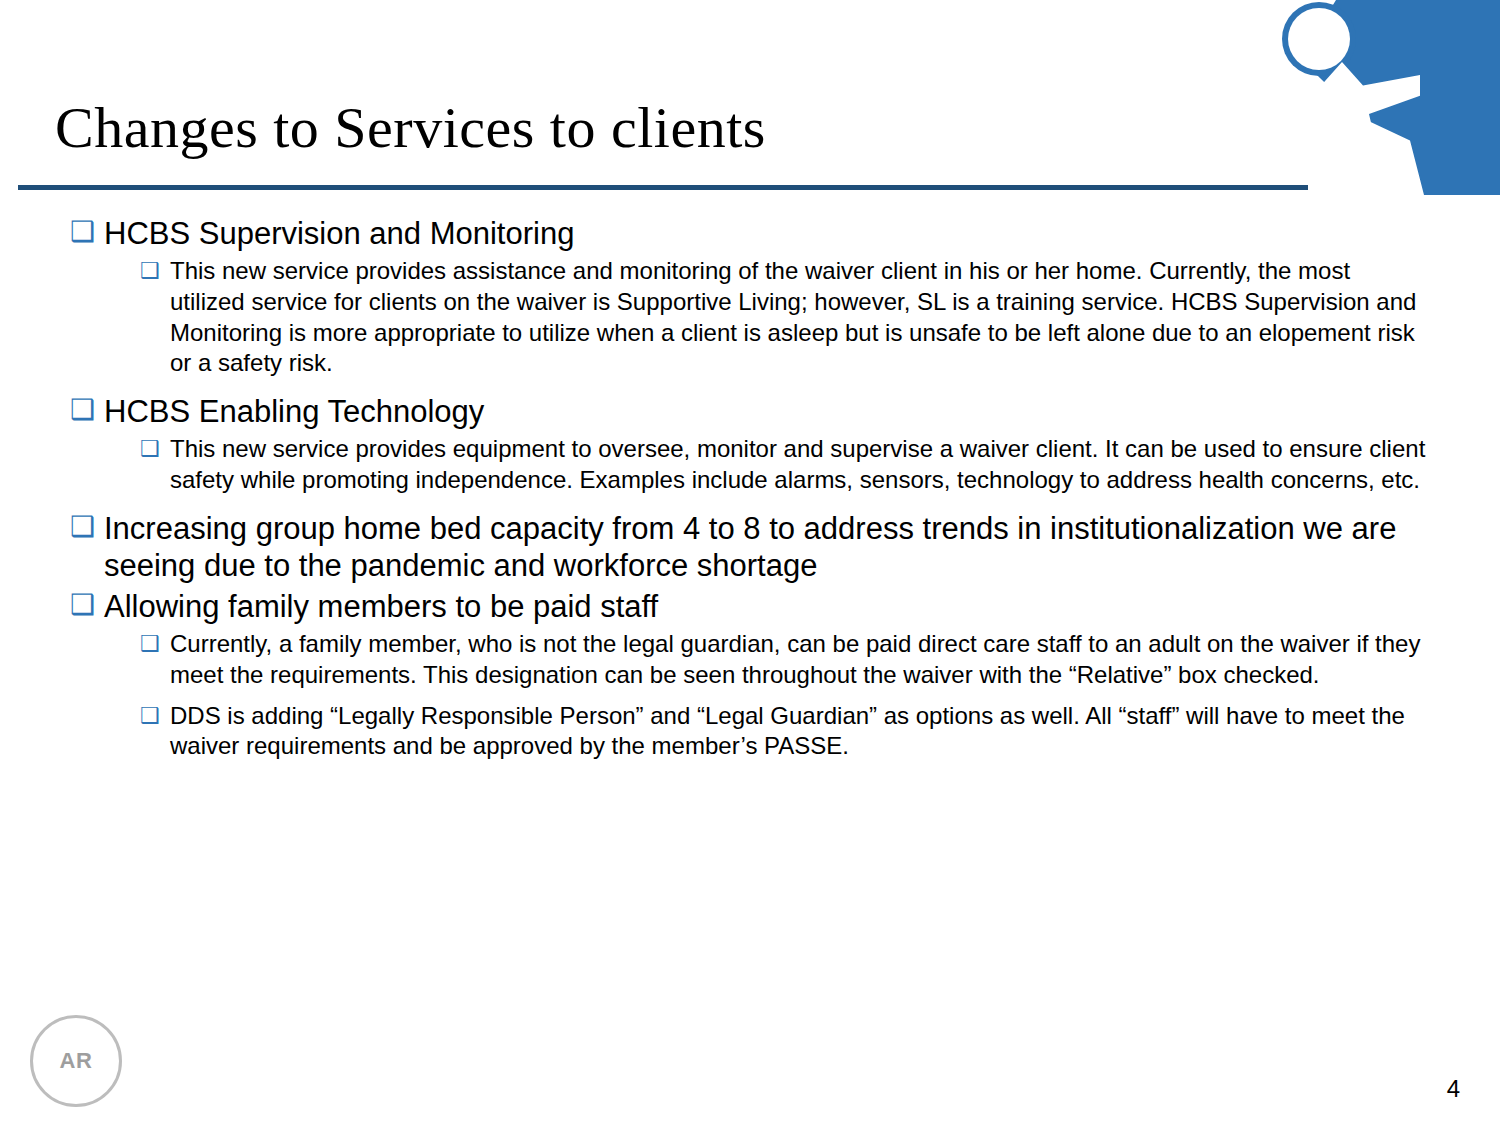Changes to Services to clients
HCBS Supervision and Monitoring
This new service provides assistance and monitoring of the waiver client in his or her home. Currently, the most utilized service for clients on the waiver is Supportive Living; however, SL is a training service. HCBS Supervision and Monitoring is more appropriate to utilize when a client is asleep but is unsafe to be left alone due to an elopement risk or a safety risk.
HCBS Enabling Technology
This new service provides equipment to oversee, monitor and supervise a waiver client. It can be used to ensure client safety while promoting independence. Examples include alarms, sensors, technology to address health concerns, etc.
Increasing group home bed capacity from 4 to 8 to address trends in institutionalization we are seeing due to the pandemic and workforce shortage
Allowing family members to be paid staff
Currently, a family member, who is not the legal guardian, can be paid direct care staff to an adult on the waiver if they meet the requirements. This designation can be seen throughout the waiver with the “Relative” box checked.
DDS is adding “Legally Responsible Person” and “Legal Guardian” as options as well. All “staff” will have to meet the waiver requirements and be approved by the member’s PASSE.
AR
4